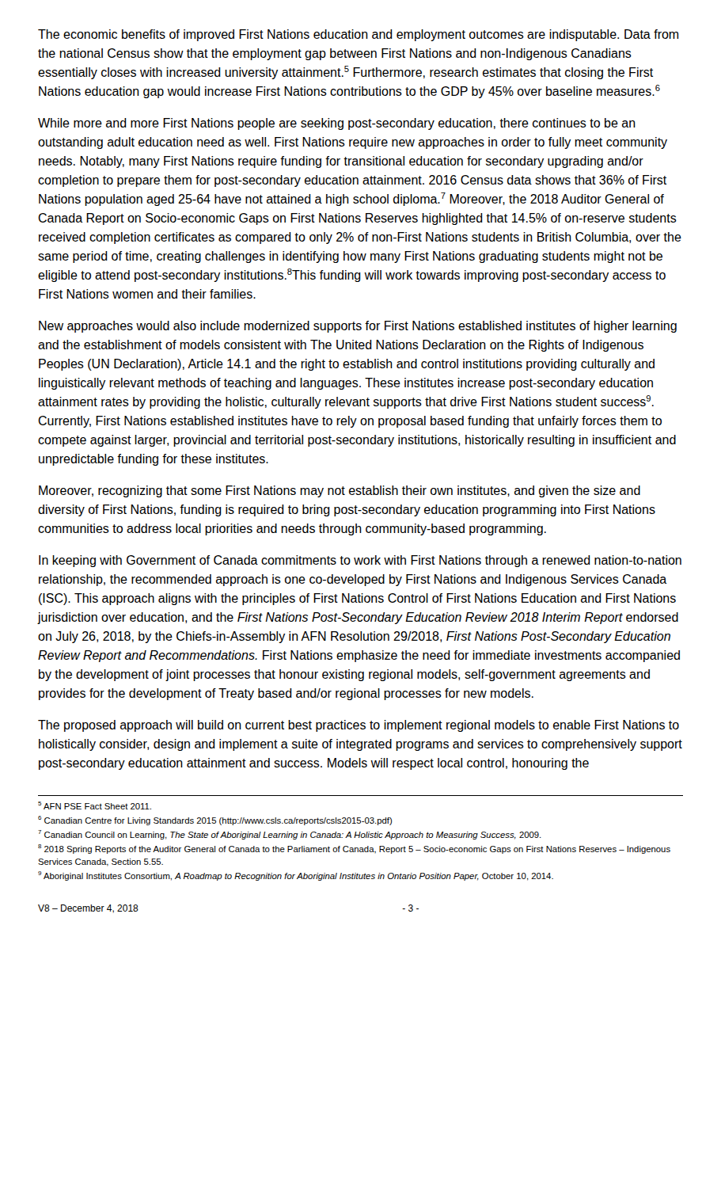The economic benefits of improved First Nations education and employment outcomes are indisputable. Data from the national Census show that the employment gap between First Nations and non-Indigenous Canadians essentially closes with increased university attainment.5 Furthermore, research estimates that closing the First Nations education gap would increase First Nations contributions to the GDP by 45% over baseline measures.6
While more and more First Nations people are seeking post-secondary education, there continues to be an outstanding adult education need as well. First Nations require new approaches in order to fully meet community needs. Notably, many First Nations require funding for transitional education for secondary upgrading and/or completion to prepare them for post-secondary education attainment. 2016 Census data shows that 36% of First Nations population aged 25-64 have not attained a high school diploma.7 Moreover, the 2018 Auditor General of Canada Report on Socio-economic Gaps on First Nations Reserves highlighted that 14.5% of on-reserve students received completion certificates as compared to only 2% of non-First Nations students in British Columbia, over the same period of time, creating challenges in identifying how many First Nations graduating students might not be eligible to attend post-secondary institutions.8This funding will work towards improving post-secondary access to First Nations women and their families.
New approaches would also include modernized supports for First Nations established institutes of higher learning and the establishment of models consistent with The United Nations Declaration on the Rights of Indigenous Peoples (UN Declaration), Article 14.1 and the right to establish and control institutions providing culturally and linguistically relevant methods of teaching and languages. These institutes increase post-secondary education attainment rates by providing the holistic, culturally relevant supports that drive First Nations student success9. Currently, First Nations established institutes have to rely on proposal based funding that unfairly forces them to compete against larger, provincial and territorial post-secondary institutions, historically resulting in insufficient and unpredictable funding for these institutes.
Moreover, recognizing that some First Nations may not establish their own institutes, and given the size and diversity of First Nations, funding is required to bring post-secondary education programming into First Nations communities to address local priorities and needs through community-based programming.
In keeping with Government of Canada commitments to work with First Nations through a renewed nation-to-nation relationship, the recommended approach is one co-developed by First Nations and Indigenous Services Canada (ISC). This approach aligns with the principles of First Nations Control of First Nations Education and First Nations jurisdiction over education, and the First Nations Post-Secondary Education Review 2018 Interim Report endorsed on July 26, 2018, by the Chiefs-in-Assembly in AFN Resolution 29/2018, First Nations Post-Secondary Education Review Report and Recommendations. First Nations emphasize the need for immediate investments accompanied by the development of joint processes that honour existing regional models, self-government agreements and provides for the development of Treaty based and/or regional processes for new models.
The proposed approach will build on current best practices to implement regional models to enable First Nations to holistically consider, design and implement a suite of integrated programs and services to comprehensively support post-secondary education attainment and success. Models will respect local control, honouring the
5 AFN PSE Fact Sheet 2011.
6 Canadian Centre for Living Standards 2015 (http://www.csls.ca/reports/csls2015-03.pdf)
7 Canadian Council on Learning, The State of Aboriginal Learning in Canada: A Holistic Approach to Measuring Success, 2009.
8 2018 Spring Reports of the Auditor General of Canada to the Parliament of Canada, Report 5 – Socio-economic Gaps on First Nations Reserves – Indigenous Services Canada, Section 5.55.
9 Aboriginal Institutes Consortium, A Roadmap to Recognition for Aboriginal Institutes in Ontario Position Paper, October 10, 2014.
V8 – December 4, 2018 - 3 -